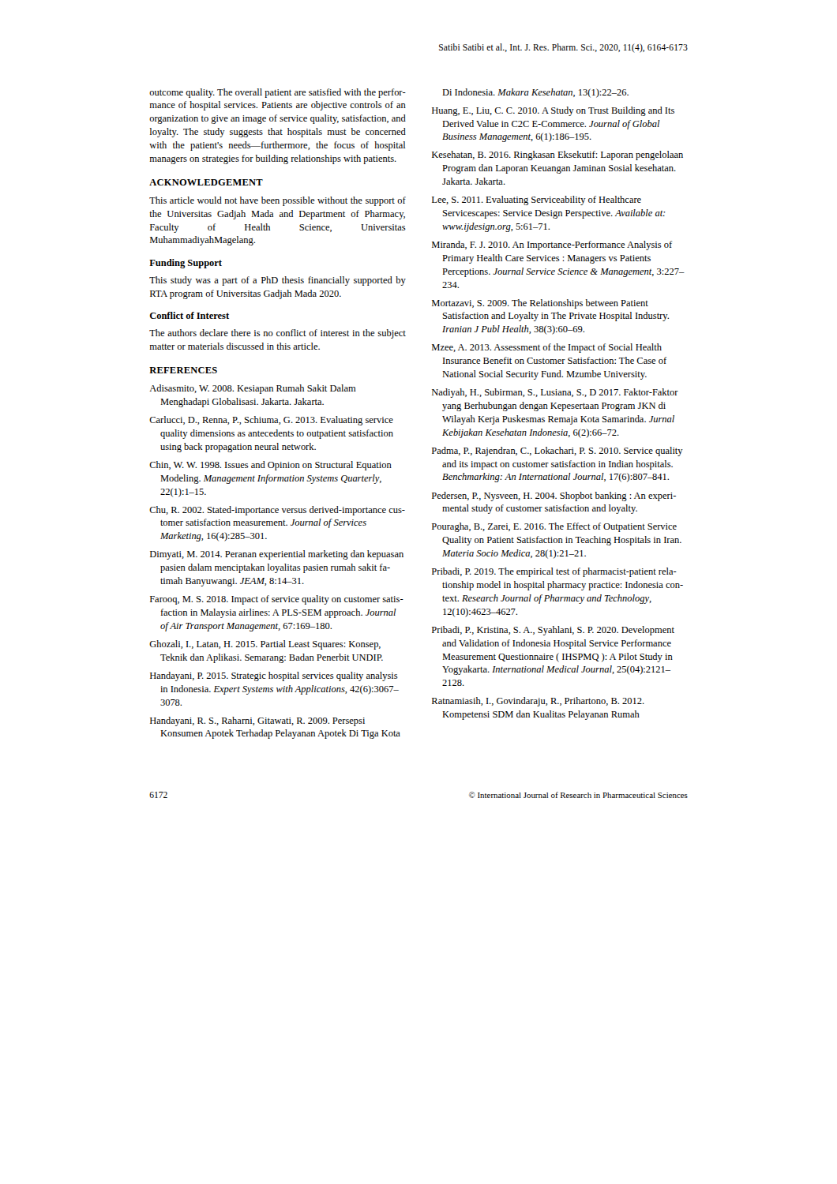Satibi Satibi et al., Int. J. Res. Pharm. Sci., 2020, 11(4), 6164-6173
outcome quality. The overall patient are satisfied with the performance of hospital services. Patients are objective controls of an organization to give an image of service quality, satisfaction, and loyalty. The study suggests that hospitals must be concerned with the patient's needs—furthermore, the focus of hospital managers on strategies for building relationships with patients.
Acknowledgement
This article would not have been possible without the support of the Universitas Gadjah Mada and Department of Pharmacy, Faculty of Health Science, Universitas MuhammadiyahMagelang.
Funding Support
This study was a part of a PhD thesis financially supported by RTA program of Universitas Gadjah Mada 2020.
Conflict of Interest
The authors declare there is no conflict of interest in the subject matter or materials discussed in this article.
References
Adisasmito, W. 2008. Kesiapan Rumah Sakit Dalam Menghadapi Globalisasi. Jakarta. Jakarta.
Carlucci, D., Renna, P., Schiuma, G. 2013. Evaluating service quality dimensions as antecedents to outpatient satisfaction using back propagation neural network.
Chin, W. W. 1998. Issues and Opinion on Structural Equation Modeling. Management Information Systems Quarterly, 22(1):1–15.
Chu, R. 2002. Stated-importance versus derived-importance customer satisfaction measurement. Journal of Services Marketing, 16(4):285–301.
Dimyati, M. 2014. Peranan experiential marketing dan kepuasan pasien dalam menciptakan loyalitas pasien rumah sakit fatimah Banyuwangi. JEAM, 8:14–31.
Farooq, M. S. 2018. Impact of service quality on customer satisfaction in Malaysia airlines: A PLS-SEM approach. Journal of Air Transport Management, 67:169–180.
Ghozali, I., Latan, H. 2015. Partial Least Squares: Konsep, Teknik dan Aplikasi. Semarang: Badan Penerbit UNDIP.
Handayani, P. 2015. Strategic hospital services quality analysis in Indonesia. Expert Systems with Applications, 42(6):3067–3078.
Handayani, R. S., Raharni, Gitawati, R. 2009. Persepsi Konsumen Apotek Terhadap Pelayanan Apotek Di Tiga Kota Di Indonesia. Makara Kesehatan, 13(1):22–26.
Huang, E., Liu, C. C. 2010. A Study on Trust Building and Its Derived Value in C2C E-Commerce. Journal of Global Business Management, 6(1):186–195.
Kesehatan, B. 2016. Ringkasan Eksekutif: Laporan pengelolaan Program dan Laporan Keuangan Jaminan Sosial kesehatan. Jakarta. Jakarta.
Lee, S. 2011. Evaluating Serviceability of Healthcare Servicescapes: Service Design Perspective. Available at: www.ijdesign.org, 5:61–71.
Miranda, F. J. 2010. An Importance-Performance Analysis of Primary Health Care Services : Managers vs Patients Perceptions. Journal Service Science & Management, 3:227–234.
Mortazavi, S. 2009. The Relationships between Patient Satisfaction and Loyalty in The Private Hospital Industry. Iranian J Publ Health, 38(3):60–69.
Mzee, A. 2013. Assessment of the Impact of Social Health Insurance Benefit on Customer Satisfaction: The Case of National Social Security Fund. Mzumbe University.
Nadiyah, H., Subirman, S., Lusiana, S., D 2017. Faktor-Faktor yang Berhubungan dengan Kepesertaan Program JKN di Wilayah Kerja Puskesmas Remaja Kota Samarinda. Jurnal Kebijakan Kesehatan Indonesia, 6(2):66–72.
Padma, P., Rajendran, C., Lokachari, P. S. 2010. Service quality and its impact on customer satisfaction in Indian hospitals. Benchmarking: An International Journal, 17(6):807–841.
Pedersen, P., Nysveen, H. 2004. Shopbot banking : An experimental study of customer satisfaction and loyalty.
Pouragha, B., Zarei, E. 2016. The Effect of Outpatient Service Quality on Patient Satisfaction in Teaching Hospitals in Iran. Materia Socio Medica, 28(1):21–21.
Pribadi, P. 2019. The empirical test of pharmacist-patient relationship model in hospital pharmacy practice: Indonesia context. Research Journal of Pharmacy and Technology, 12(10):4623–4627.
Pribadi, P., Kristina, S. A., Syahlani, S. P. 2020. Development and Validation of Indonesia Hospital Service Performance Measurement Questionnaire ( IHSPMQ ): A Pilot Study in Yogyakarta. International Medical Journal, 25(04):2121–2128.
Ratnamiasih, I., Govindaraju, R., Prihartono, B. 2012. Kompetensi SDM dan Kualitas Pelayanan Rumah
6172 © International Journal of Research in Pharmaceutical Sciences